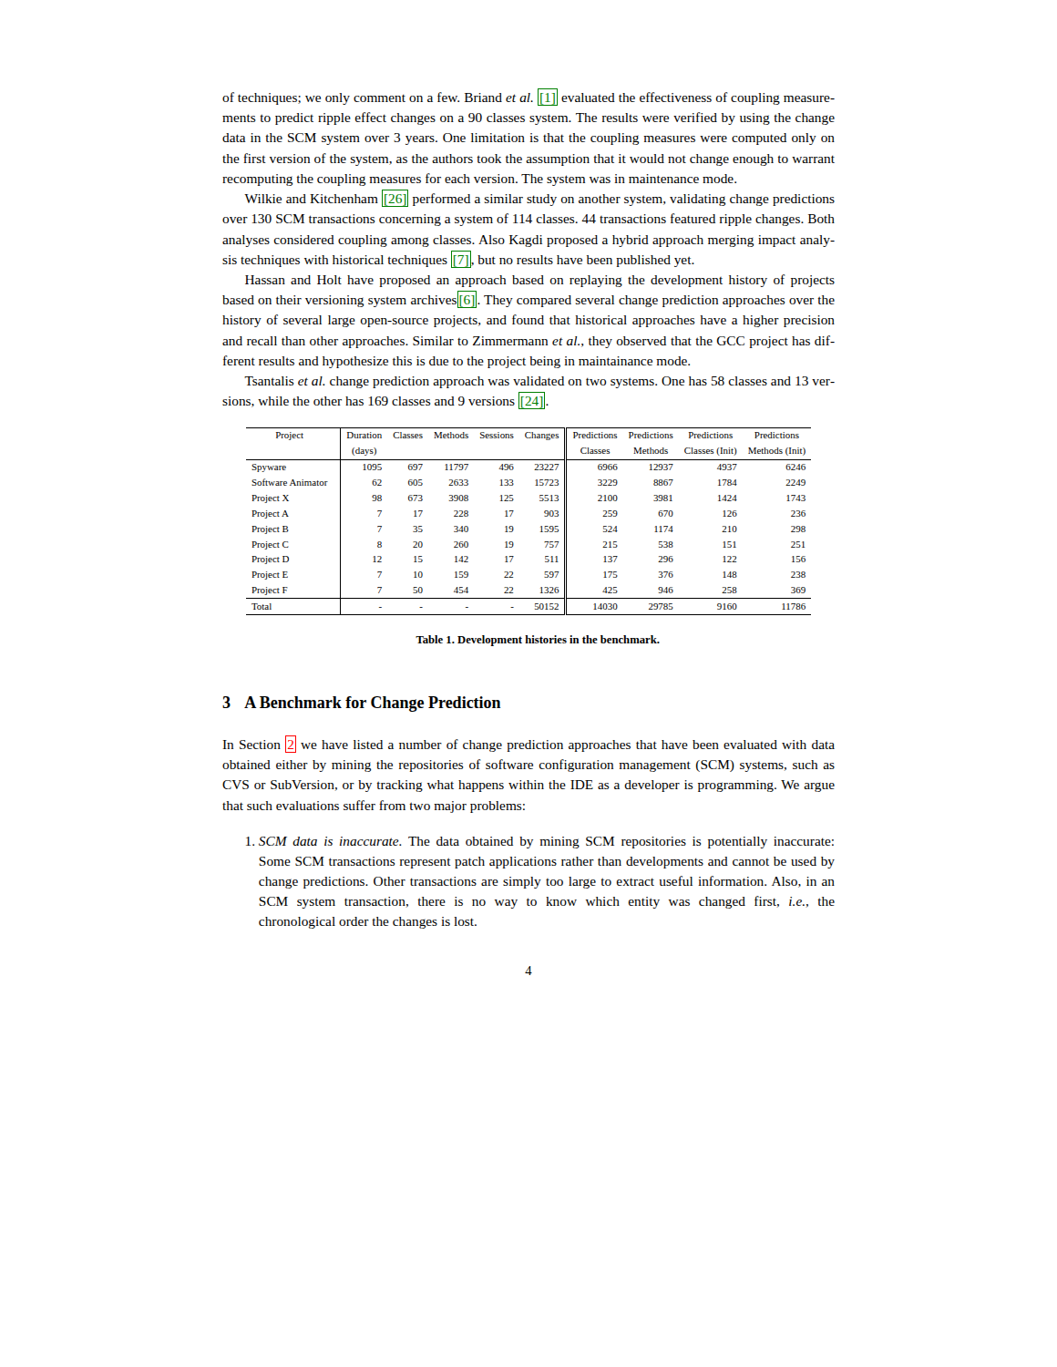of techniques; we only comment on a few. Briand et al. [1] evaluated the effectiveness of coupling measurements to predict ripple effect changes on a 90 classes system. The results were verified by using the change data in the SCM system over 3 years. One limitation is that the coupling measures were computed only on the first version of the system, as the authors took the assumption that it would not change enough to warrant recomputing the coupling measures for each version. The system was in maintenance mode.
Wilkie and Kitchenham [26] performed a similar study on another system, validating change predictions over 130 SCM transactions concerning a system of 114 classes. 44 transactions featured ripple changes. Both analyses considered coupling among classes. Also Kagdi proposed a hybrid approach merging impact analysis techniques with historical techniques [7], but no results have been published yet.
Hassan and Holt have proposed an approach based on replaying the development history of projects based on their versioning system archives[6]. They compared several change prediction approaches over the history of several large open-source projects, and found that historical approaches have a higher precision and recall than other approaches. Similar to Zimmermann et al., they observed that the GCC project has different results and hypothesize this is due to the project being in maintainance mode.
Tsantalis et al. change prediction approach was validated on two systems. One has 58 classes and 13 versions, while the other has 169 classes and 9 versions [24].
| Project | Duration | Classes | Methods | Sessions | Changes | Predictions | Predictions | Predictions | Predictions |
| --- | --- | --- | --- | --- | --- | --- | --- | --- | --- |
| | (days) | | | | | Classes | Methods | Classes (Init) | Methods (Init) |
| Spyware | 1095 | 697 | 11797 | 496 | 23227 | 6966 | 12937 | 4937 | 6246 |
| Software Animator | 62 | 605 | 2633 | 133 | 15723 | 3229 | 8867 | 1784 | 2249 |
| Project X | 98 | 673 | 3908 | 125 | 5513 | 2100 | 3981 | 1424 | 1743 |
| Project A | 7 | 17 | 228 | 17 | 903 | 259 | 670 | 126 | 236 |
| Project B | 7 | 35 | 340 | 19 | 1595 | 524 | 1174 | 210 | 298 |
| Project C | 8 | 20 | 260 | 19 | 757 | 215 | 538 | 151 | 251 |
| Project D | 12 | 15 | 142 | 17 | 511 | 137 | 296 | 122 | 156 |
| Project E | 7 | 10 | 159 | 22 | 597 | 175 | 376 | 148 | 238 |
| Project F | 7 | 50 | 454 | 22 | 1326 | 425 | 946 | 258 | 369 |
| Total | - | - | - | - | 50152 | 14030 | 29785 | 9160 | 11786 |
Table 1. Development histories in the benchmark.
3 A Benchmark for Change Prediction
In Section 2 we have listed a number of change prediction approaches that have been evaluated with data obtained either by mining the repositories of software configuration management (SCM) systems, such as CVS or SubVersion, or by tracking what happens within the IDE as a developer is programming. We argue that such evaluations suffer from two major problems:
SCM data is inaccurate. The data obtained by mining SCM repositories is potentially inaccurate: Some SCM transactions represent patch applications rather than developments and cannot be used by change predictions. Other transactions are simply too large to extract useful information. Also, in an SCM system transaction, there is no way to know which entity was changed first, i.e., the chronological order the changes is lost.
4